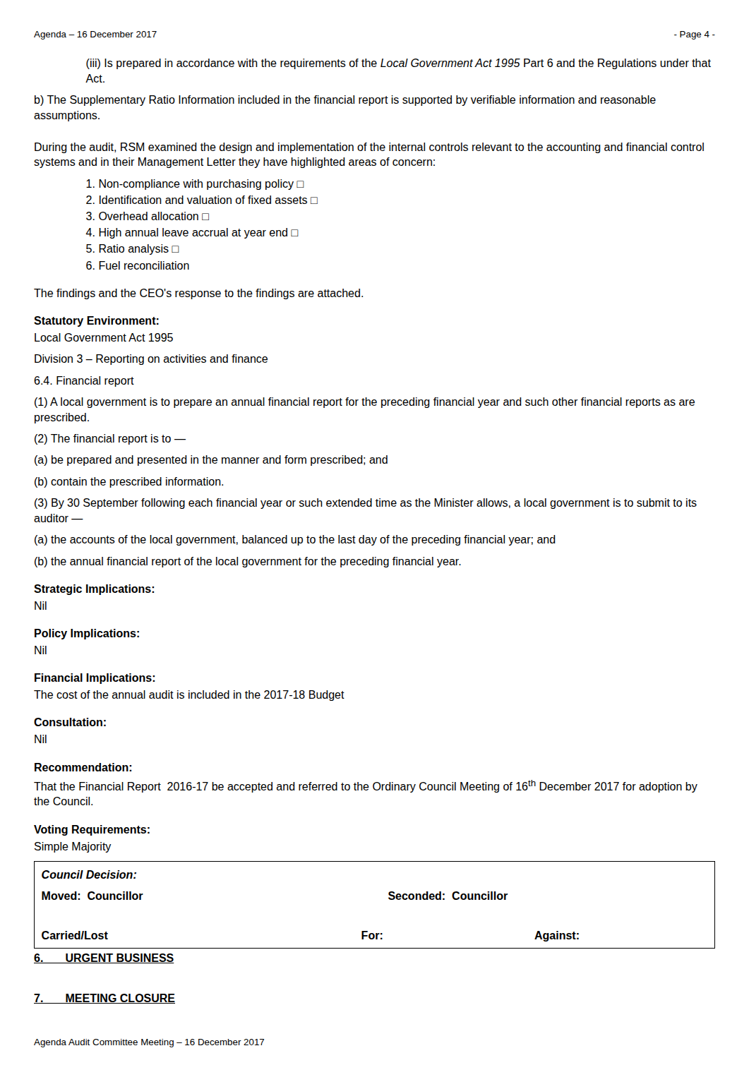Agenda – 16 December 2017 - Page 4 -
(iii) Is prepared in accordance with the requirements of the Local Government Act 1995 Part 6 and the Regulations under that Act.
b) The Supplementary Ratio Information included in the financial report is supported by verifiable information and reasonable assumptions.
During the audit, RSM examined the design and implementation of the internal controls relevant to the accounting and financial control systems and in their Management Letter they have highlighted areas of concern:
1. Non-compliance with purchasing policy □
2. Identification and valuation of fixed assets □
3. Overhead allocation □
4. High annual leave accrual at year end □
5. Ratio analysis □
6. Fuel reconciliation
The findings and the CEO's response to the findings are attached.
Statutory Environment:
Local Government Act 1995
Division 3 – Reporting on activities and finance
6.4. Financial report
(1) A local government is to prepare an annual financial report for the preceding financial year and such other financial reports as are prescribed.
(2) The financial report is to —
(a) be prepared and presented in the manner and form prescribed; and
(b) contain the prescribed information.
(3) By 30 September following each financial year or such extended time as the Minister allows, a local government is to submit to its auditor —
(a) the accounts of the local government, balanced up to the last day of the preceding financial year; and
(b) the annual financial report of the local government for the preceding financial year.
Strategic Implications:
Nil
Policy Implications:
Nil
Financial Implications:
The cost of the annual audit is included in the 2017-18 Budget
Consultation:
Nil
Recommendation:
That the Financial Report 2016-17 be accepted and referred to the Ordinary Council Meeting of 16th December 2017 for adoption by the Council.
Voting Requirements:
Simple Majority
Council Decision:
Moved: Councillor
Seconded: Councillor
Carried/Lost
For:
Against:
6. URGENT BUSINESS
7. MEETING CLOSURE
Agenda Audit Committee Meeting – 16 December 2017